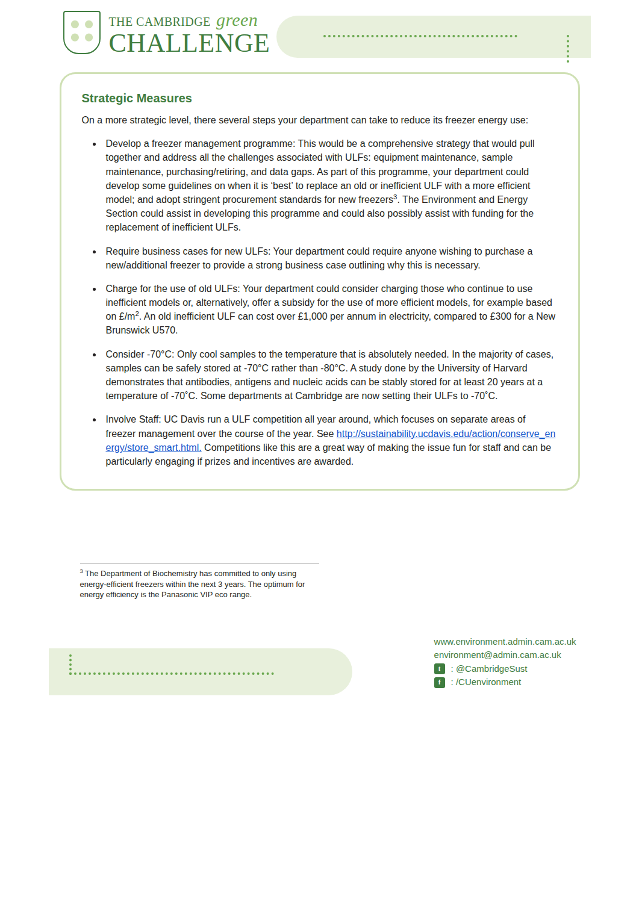The Cambridge green
Challenge
Strategic Measures
On a more strategic level, there several steps your department can take to reduce its freezer energy use:
Develop a freezer management programme: This would be a comprehensive strategy that would pull together and address all the challenges associated with ULFs: equipment maintenance, sample maintenance, purchasing/retiring, and data gaps. As part of this programme, your department could develop some guidelines on when it is ‘best’ to replace an old or inefficient ULF with a more efficient model; and adopt stringent procurement standards for new freezers3. The Environment and Energy Section could assist in developing this programme and could also possibly assist with funding for the replacement of inefficient ULFs.
Require business cases for new ULFs: Your department could require anyone wishing to purchase a new/additional freezer to provide a strong business case outlining why this is necessary.
Charge for the use of old ULFs: Your department could consider charging those who continue to use inefficient models or, alternatively, offer a subsidy for the use of more efficient models, for example based on £/m2. An old inefficient ULF can cost over £1,000 per annum in electricity, compared to £300 for a New Brunswick U570.
Consider -70°C: Only cool samples to the temperature that is absolutely needed. In the majority of cases, samples can be safely stored at -70°C rather than -80°C. A study done by the University of Harvard demonstrates that antibodies, antigens and nucleic acids can be stably stored for at least 20 years at a temperature of -70˚C. Some departments at Cambridge are now setting their ULFs to -70˚C.
Involve Staff: UC Davis run a ULF competition all year around, which focuses on separate areas of freezer management over the course of the year. See http://sustainability.ucdavis.edu/action/conserve_energy/store_smart.html. Competitions like this are a great way of making the issue fun for staff and can be particularly engaging if prizes and incentives are awarded.
3 The Department of Biochemistry has committed to only using energy-efficient freezers within the next 3 years. The optimum for energy efficiency is the Panasonic VIP eco range.
www.environment.admin.cam.ac.uk
environment@admin.cam.ac.uk
t: @CambridgeSust
f: /CUenvironment